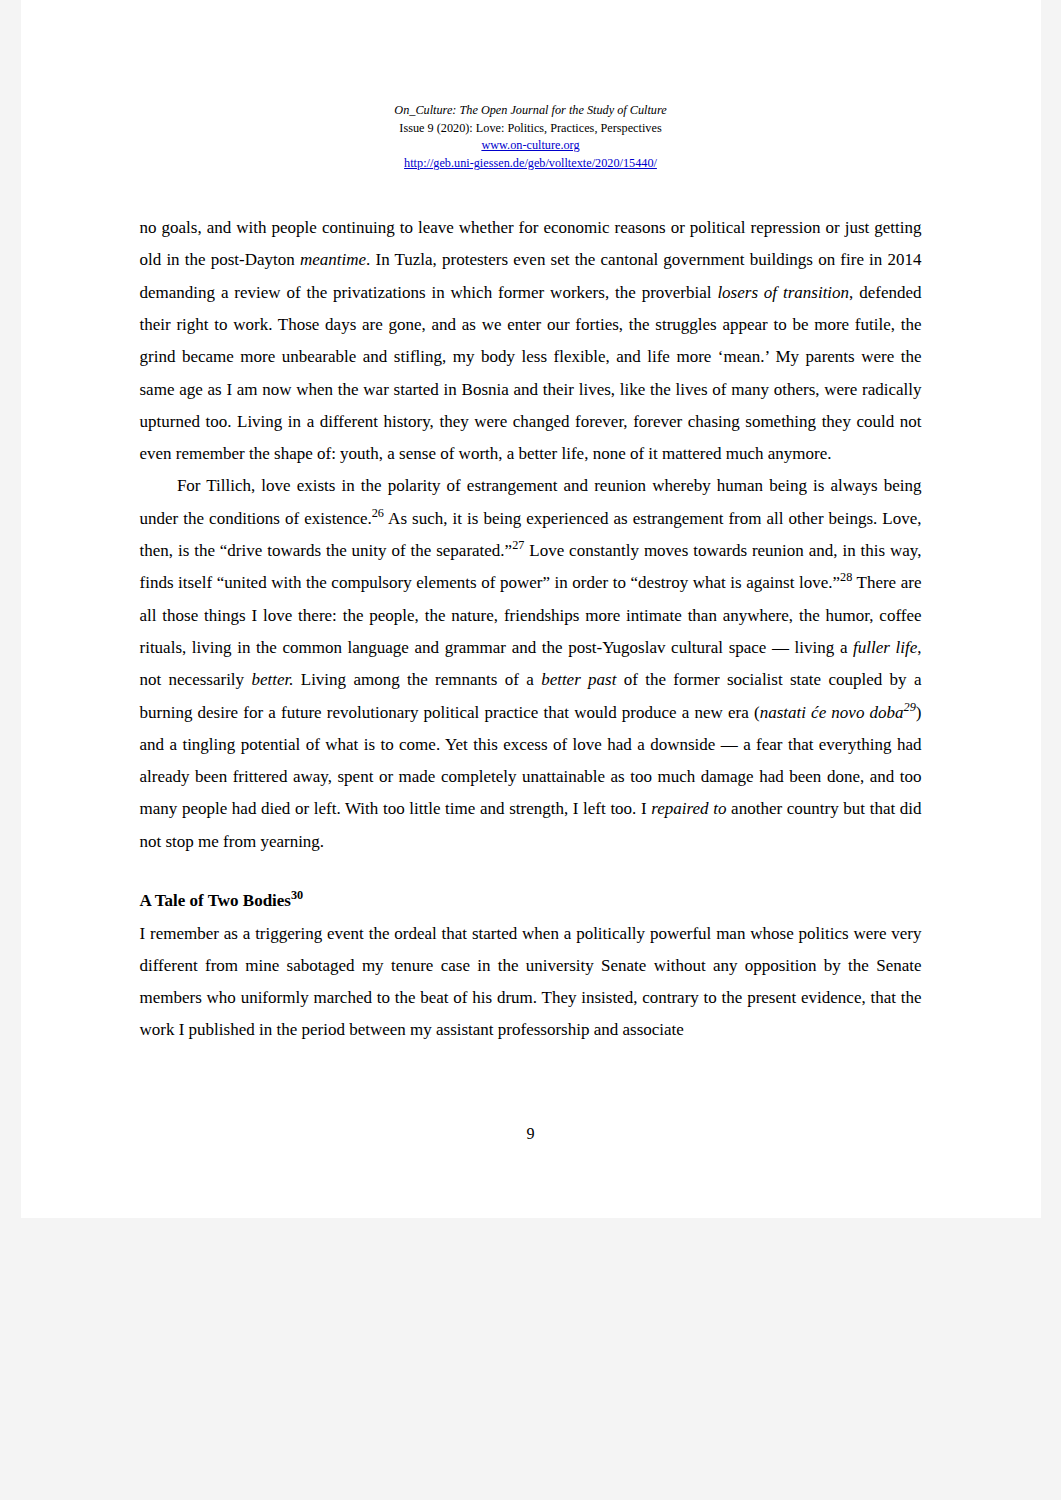On_Culture: The Open Journal for the Study of Culture
Issue 9 (2020): Love: Politics, Practices, Perspectives
www.on-culture.org
http://geb.uni-giessen.de/geb/volltexte/2020/15440/
no goals, and with people continuing to leave whether for economic reasons or political repression or just getting old in the post-Dayton meantime. In Tuzla, protesters even set the cantonal government buildings on fire in 2014 demanding a review of the privatizations in which former workers, the proverbial losers of transition, defended their right to work. Those days are gone, and as we enter our forties, the struggles appear to be more futile, the grind became more unbearable and stifling, my body less flexible, and life more ‘mean.’ My parents were the same age as I am now when the war started in Bosnia and their lives, like the lives of many others, were radically upturned too. Living in a different history, they were changed forever, forever chasing something they could not even remember the shape of: youth, a sense of worth, a better life, none of it mattered much anymore.
For Tillich, love exists in the polarity of estrangement and reunion whereby human being is always being under the conditions of existence.26 As such, it is being experienced as estrangement from all other beings. Love, then, is the “drive towards the unity of the separated.”27 Love constantly moves towards reunion and, in this way, finds itself “united with the compulsory elements of power” in order to “destroy what is against love.”28 There are all those things I love there: the people, the nature, friendships more intimate than anywhere, the humor, coffee rituals, living in the common language and grammar and the post-Yugoslav cultural space — living a fuller life, not necessarily better. Living among the remnants of a better past of the former socialist state coupled by a burning desire for a future revolutionary political practice that would produce a new era (nastati će novo doba29) and a tingling potential of what is to come. Yet this excess of love had a downside — a fear that everything had already been frittered away, spent or made completely unattainable as too much damage had been done, and too many people had died or left. With too little time and strength, I left too. I repaired to another country but that did not stop me from yearning.
A Tale of Two Bodies30
I remember as a triggering event the ordeal that started when a politically powerful man whose politics were very different from mine sabotaged my tenure case in the university Senate without any opposition by the Senate members who uniformly marched to the beat of his drum. They insisted, contrary to the present evidence, that the work I published in the period between my assistant professorship and associate
9